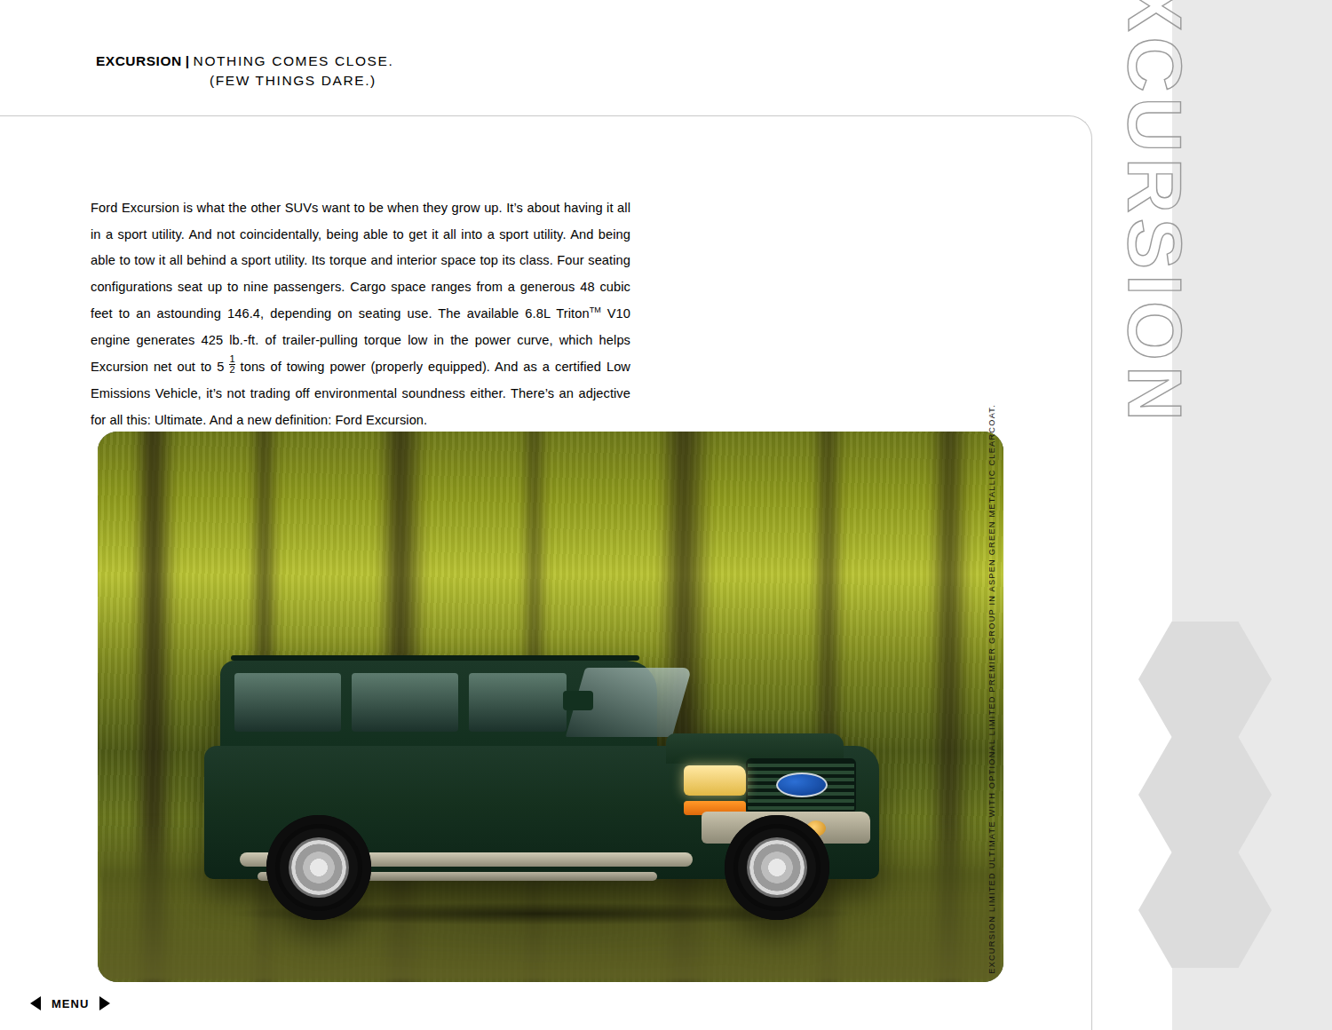EXCURSION
EXCURSION|NOTHING COMES CLOSE. (FEW THINGS DARE.)
Ford Excursion is what the other SUVs want to be when they grow up. It’s about having it all in a sport utility. And not coincidentally, being able to get it all into a sport utility. And being able to tow it all behind a sport utility. Its torque and interior space top its class. Four seating configurations seat up to nine passengers. Cargo space ranges from a generous 48 cubic feet to an astounding 146.4, depending on seating use. The available 6.8L TritonTM V10 engine generates 425 lb.-ft. of trailer-pulling torque low in the power curve, which helps Excursion net out to 5 12 tons of towing power (properly equipped). And as a certified Low Emissions Vehicle, it’s not trading off environmental soundness either. There’s an adjective for all this: Ultimate. And a new definition: Ford Excursion.
EXCURSION LIMITED ULTIMATE WITH OPTIONAL LIMITED PREMIER GROUP IN ASPEN GREEN METALLIC CLEARCOAT.
MENU